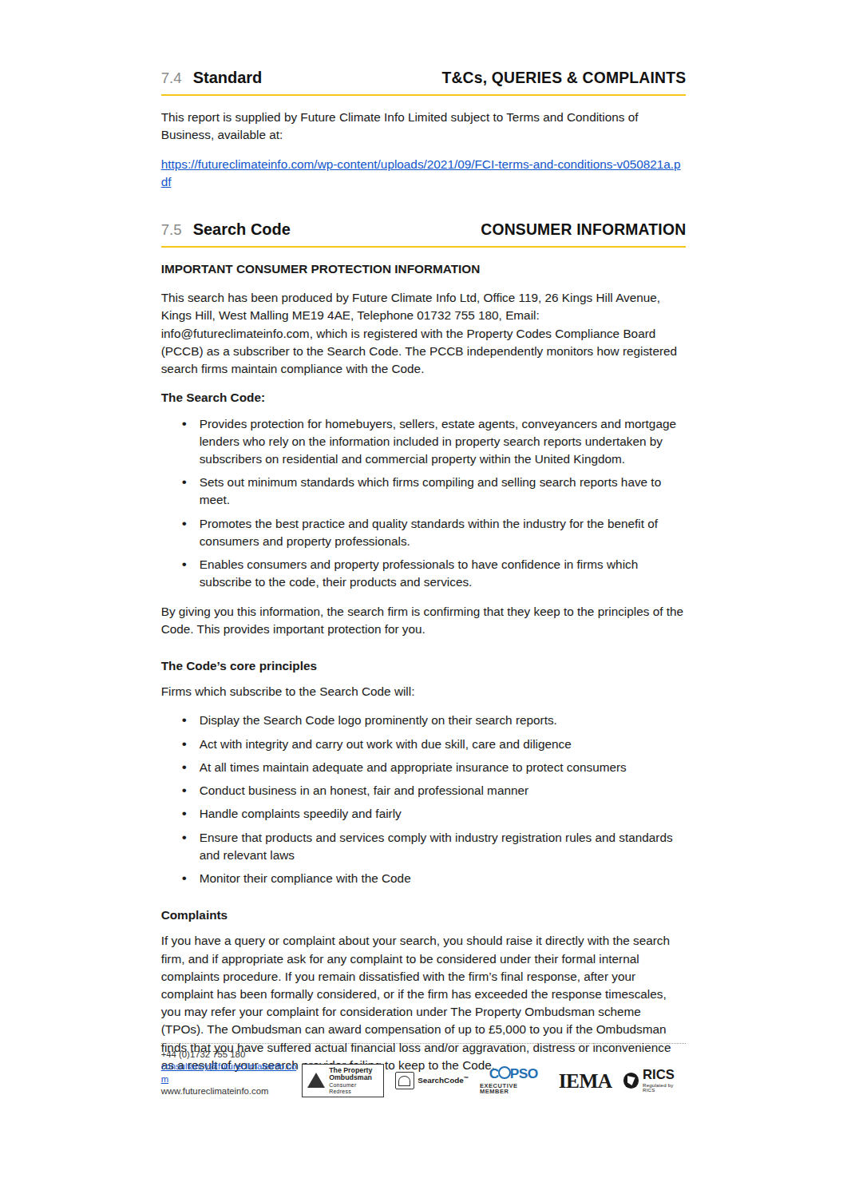7.4 Standard
T&Cs, QUERIES & COMPLAINTS
This report is supplied by Future Climate Info Limited subject to Terms and Conditions of Business, available at:
https://futureclimateinfo.com/wp-content/uploads/2021/09/FCI-terms-and-conditions-v050821a.pdf
7.5 Search Code
CONSUMER INFORMATION
IMPORTANT CONSUMER PROTECTION INFORMATION
This search has been produced by Future Climate Info Ltd, Office 119, 26 Kings Hill Avenue, Kings Hill, West Malling ME19 4AE, Telephone 01732 755 180, Email: info@futureclimateinfo.com, which is registered with the Property Codes Compliance Board (PCCB) as a subscriber to the Search Code. The PCCB independently monitors how registered search firms maintain compliance with the Code.
The Search Code:
Provides protection for homebuyers, sellers, estate agents, conveyancers and mortgage lenders who rely on the information included in property search reports undertaken by subscribers on residential and commercial property within the United Kingdom.
Sets out minimum standards which firms compiling and selling search reports have to meet.
Promotes the best practice and quality standards within the industry for the benefit of consumers and property professionals.
Enables consumers and property professionals to have confidence in firms which subscribe to the code, their products and services.
By giving you this information, the search firm is confirming that they keep to the principles of the Code. This provides important protection for you.
The Code’s core principles
Firms which subscribe to the Search Code will:
Display the Search Code logo prominently on their search reports.
Act with integrity and carry out work with due skill, care and diligence
At all times maintain adequate and appropriate insurance to protect consumers
Conduct business in an honest, fair and professional manner
Handle complaints speedily and fairly
Ensure that products and services comply with industry registration rules and standards and relevant laws
Monitor their compliance with the Code
Complaints
If you have a query or complaint about your search, you should raise it directly with the search firm, and if appropriate ask for any complaint to be considered under their formal internal complaints procedure. If you remain dissatisfied with the firm’s final response, after your complaint has been formally considered, or if the firm has exceeded the response timescales, you may refer your complaint for consideration under The Property Ombudsman scheme (TPOs). The Ombudsman can award compensation of up to £5,000 to you if the Ombudsman finds that you have suffered actual financial loss and/or aggravation, distress or inconvenience as a result of your search provider failing to keep to the Code.
+44 (0)1732 755 180
consultancy@futureclimateinfo.com
www.futureclimateinfo.com
The Property
OmbudsmanConsumer Redress
SearchCode™
C PSO
EXECUTIVE MEMBER
IEMA
RICSRegulated by RICS